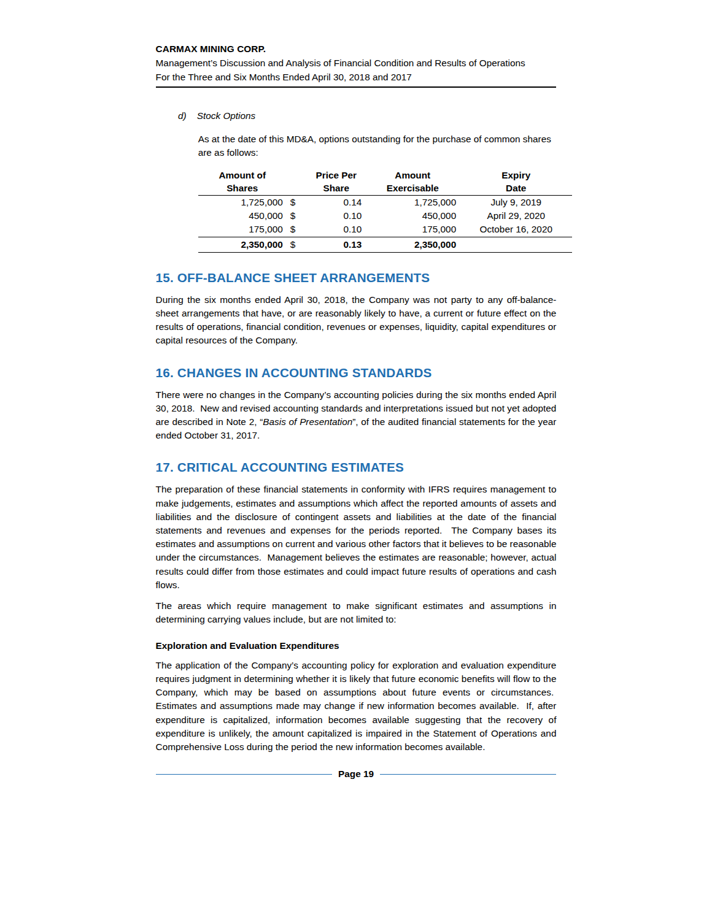CARMAX MINING CORP.
Management’s Discussion and Analysis of Financial Condition and Results of Operations
For the Three and Six Months Ended April 30, 2018 and 2017
d) Stock Options
As at the date of this MD&A, options outstanding for the purchase of common shares are as follows:
| Amount of | | Price Per | Amount | Expiry |
| --- | --- | --- | --- | --- |
| Shares | | Share | Exercisable | Date |
| 1,725,000 | $ | 0.14 | 1,725,000 | July 9, 2019 |
| 450,000 | $ | 0.10 | 450,000 | April 29, 2020 |
| 175,000 | $ | 0.10 | 175,000 | October 16, 2020 |
| 2,350,000 | $ | 0.13 | 2,350,000 | |
15. OFF-BALANCE SHEET ARRANGEMENTS
During the six months ended April 30, 2018, the Company was not party to any off-balance-sheet arrangements that have, or are reasonably likely to have, a current or future effect on the results of operations, financial condition, revenues or expenses, liquidity, capital expenditures or capital resources of the Company.
16. CHANGES IN ACCOUNTING STANDARDS
There were no changes in the Company’s accounting policies during the six months ended April 30, 2018. New and revised accounting standards and interpretations issued but not yet adopted are described in Note 2, “Basis of Presentation”, of the audited financial statements for the year ended October 31, 2017.
17. CRITICAL ACCOUNTING ESTIMATES
The preparation of these financial statements in conformity with IFRS requires management to make judgements, estimates and assumptions which affect the reported amounts of assets and liabilities and the disclosure of contingent assets and liabilities at the date of the financial statements and revenues and expenses for the periods reported. The Company bases its estimates and assumptions on current and various other factors that it believes to be reasonable under the circumstances. Management believes the estimates are reasonable; however, actual results could differ from those estimates and could impact future results of operations and cash flows.
The areas which require management to make significant estimates and assumptions in determining carrying values include, but are not limited to:
Exploration and Evaluation Expenditures
The application of the Company’s accounting policy for exploration and evaluation expenditure requires judgment in determining whether it is likely that future economic benefits will flow to the Company, which may be based on assumptions about future events or circumstances. Estimates and assumptions made may change if new information becomes available. If, after expenditure is capitalized, information becomes available suggesting that the recovery of expenditure is unlikely, the amount capitalized is impaired in the Statement of Operations and Comprehensive Loss during the period the new information becomes available.
Page 19